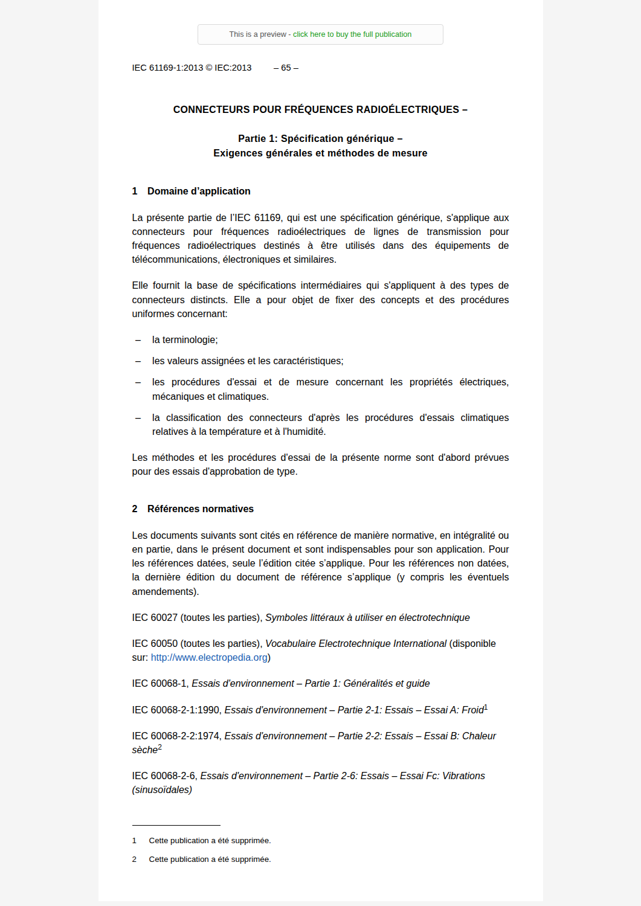This is a preview - click here to buy the full publication
IEC 61169-1:2013 © IEC:2013 – 65 –
CONNECTEURS POUR FRÉQUENCES RADIOÉLECTRIQUES – Partie 1: Spécification générique –
Exigences générales et méthodes de mesure
1 Domaine d’application
La présente partie de l’IEC 61169, qui est une spécification générique, s'applique aux connecteurs pour fréquences radioélectriques de lignes de transmission pour fréquences radioélectriques destinés à être utilisés dans des équipements de télécommunications, électroniques et similaires.
Elle fournit la base de spécifications intermédiaires qui s'appliquent à des types de connecteurs distincts. Elle a pour objet de fixer des concepts et des procédures uniformes concernant:
la terminologie;
les valeurs assignées et les caractéristiques;
les procédures d'essai et de mesure concernant les propriétés électriques, mécaniques et climatiques.
la classification des connecteurs d'après les procédures d'essais climatiques relatives à la température et à l'humidité.
Les méthodes et les procédures d'essai de la présente norme sont d'abord prévues pour des essais d'approbation de type.
2 Références normatives
Les documents suivants sont cités en référence de manière normative, en intégralité ou en partie, dans le présent document et sont indispensables pour son application. Pour les références datées, seule l’édition citée s’applique. Pour les références non datées, la dernière édition du document de référence s’applique (y compris les éventuels amendements).
IEC 60027 (toutes les parties), Symboles littéraux à utiliser en électrotechnique
IEC 60050 (toutes les parties), Vocabulaire Electrotechnique International (disponible sur: http://www.electropedia.org)
IEC 60068-1, Essais d'environnement – Partie 1: Généralités et guide
IEC 60068-2-1:1990, Essais d'environnement – Partie 2-1: Essais – Essai A: Froid1
IEC 60068-2-2:1974, Essais d'environnement – Partie 2-2: Essais – Essai B: Chaleur sèche2
IEC 60068-2-6, Essais d'environnement – Partie 2-6: Essais – Essai Fc: Vibrations (sinusoïdales)
1 Cette publication a été supprimée.
2 Cette publication a été supprimée.